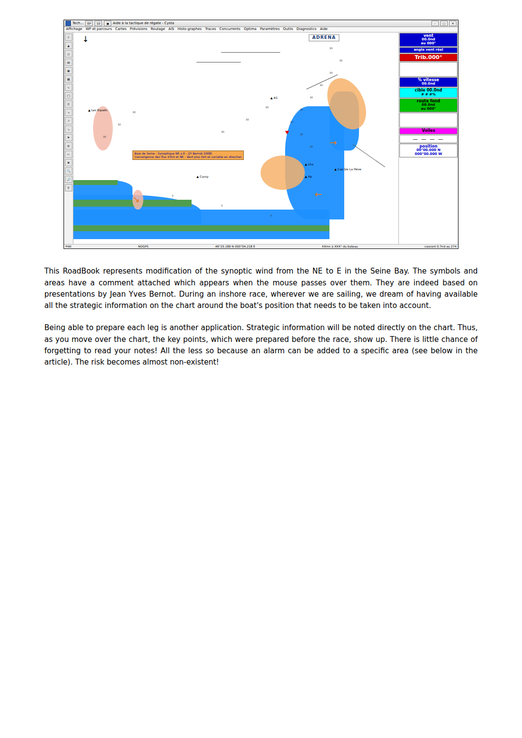Tech... EP 10 ▣ Aide à la tactique de régate - Cysta
– □ ✕
Affichage WP et parcours Cartes Prévisions Routage AIS Histo-graphes Traces Concurrents Optima Paramètres Outils Diagnostics Aide
☼
▲
◎
▤
▣
▩
∿
◯
☰
⌖
↗
↘
⚑
⚙
✂
✖
🔍
🔎
⚲
ADRENA
↓
Baie de Seine - Synoptique NE a E - (JY Bernot 2008)
Convergence des flux d'Est et NE - Vent plus fort et variable en direction
→
←
↘
▲ AS
▲ Cussy
▲ Lha
▲ Hp
▲ Cap De La Hève
▲ Les Equets
30
30
30
30
30
30
30
30
30
30
30
30
30
30
30
5
5
5
vent00.0nd au 000°
angle vent réel
Trib.000°
% vitesse00.0nd
cible 00.0nd# # #%
route fond00.0nd au 000°
Voiles
— — — —
position00°00.000 N 000°00.000 W
Prêt NOGPS 49°25.189 N 000°04.218 E XXmn à XXX° du bateau courant 0.7nd au 274
This RoadBook represents modification of the synoptic wind from the NE to E in the Seine Bay. The symbols and areas have a comment attached which appears when the mouse passes over them. They are indeed based on presentations by Jean Yves Bernot. During an inshore race, wherever we are sailing, we dream of having available all the strategic information on the chart around the boat's position that needs to be taken into account.
Being able to prepare each leg is another application. Strategic information will be noted directly on the chart. Thus, as you move over the chart, the key points, which were prepared before the race, show up. There is little chance of forgetting to read your notes! All the less so because an alarm can be added to a specific area (see below in the article). The risk becomes almost non-existent!